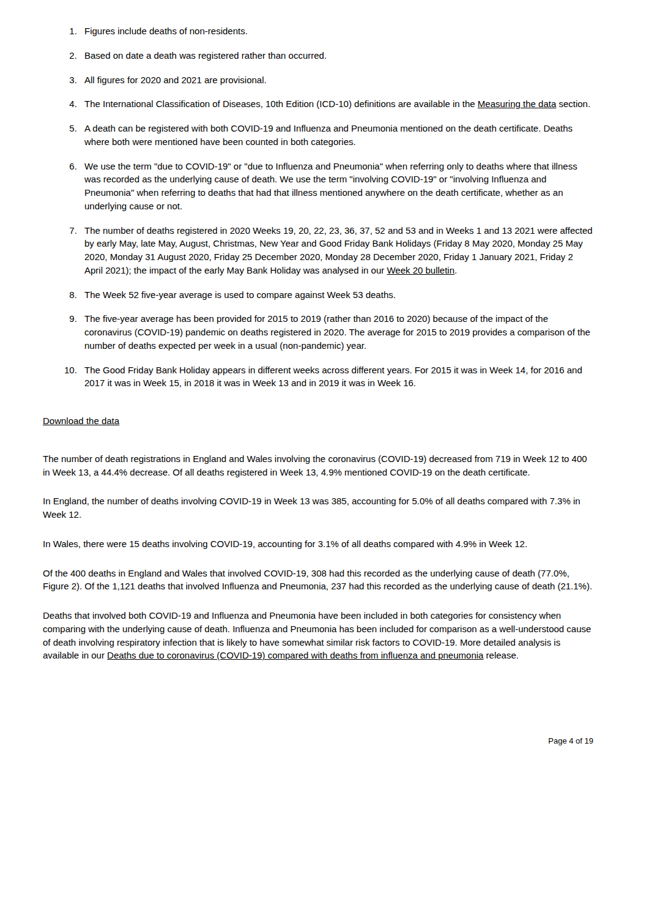Figures include deaths of non-residents.
Based on date a death was registered rather than occurred.
All figures for 2020 and 2021 are provisional.
The International Classification of Diseases, 10th Edition (ICD-10) definitions are available in the Measuring the data section.
A death can be registered with both COVID-19 and Influenza and Pneumonia mentioned on the death certificate. Deaths where both were mentioned have been counted in both categories.
We use the term "due to COVID-19" or "due to Influenza and Pneumonia" when referring only to deaths where that illness was recorded as the underlying cause of death. We use the term "involving COVID-19" or "involving Influenza and Pneumonia" when referring to deaths that had that illness mentioned anywhere on the death certificate, whether as an underlying cause or not.
The number of deaths registered in 2020 Weeks 19, 20, 22, 23, 36, 37, 52 and 53 and in Weeks 1 and 13 2021 were affected by early May, late May, August, Christmas, New Year and Good Friday Bank Holidays (Friday 8 May 2020, Monday 25 May 2020, Monday 31 August 2020, Friday 25 December 2020, Monday 28 December 2020, Friday 1 January 2021, Friday 2 April 2021); the impact of the early May Bank Holiday was analysed in our Week 20 bulletin.
The Week 52 five-year average is used to compare against Week 53 deaths.
The five-year average has been provided for 2015 to 2019 (rather than 2016 to 2020) because of the impact of the coronavirus (COVID-19) pandemic on deaths registered in 2020. The average for 2015 to 2019 provides a comparison of the number of deaths expected per week in a usual (non-pandemic) year.
The Good Friday Bank Holiday appears in different weeks across different years. For 2015 it was in Week 14, for 2016 and 2017 it was in Week 15, in 2018 it was in Week 13 and in 2019 it was in Week 16.
Download the data
The number of death registrations in England and Wales involving the coronavirus (COVID-19) decreased from 719 in Week 12 to 400 in Week 13, a 44.4% decrease. Of all deaths registered in Week 13, 4.9% mentioned COVID-19 on the death certificate.
In England, the number of deaths involving COVID-19 in Week 13 was 385, accounting for 5.0% of all deaths compared with 7.3% in Week 12.
In Wales, there were 15 deaths involving COVID-19, accounting for 3.1% of all deaths compared with 4.9% in Week 12.
Of the 400 deaths in England and Wales that involved COVID-19, 308 had this recorded as the underlying cause of death (77.0%, Figure 2). Of the 1,121 deaths that involved Influenza and Pneumonia, 237 had this recorded as the underlying cause of death (21.1%).
Deaths that involved both COVID-19 and Influenza and Pneumonia have been included in both categories for consistency when comparing with the underlying cause of death. Influenza and Pneumonia has been included for comparison as a well-understood cause of death involving respiratory infection that is likely to have somewhat similar risk factors to COVID-19. More detailed analysis is available in our Deaths due to coronavirus (COVID-19) compared with deaths from influenza and pneumonia release.
Page 4 of 19